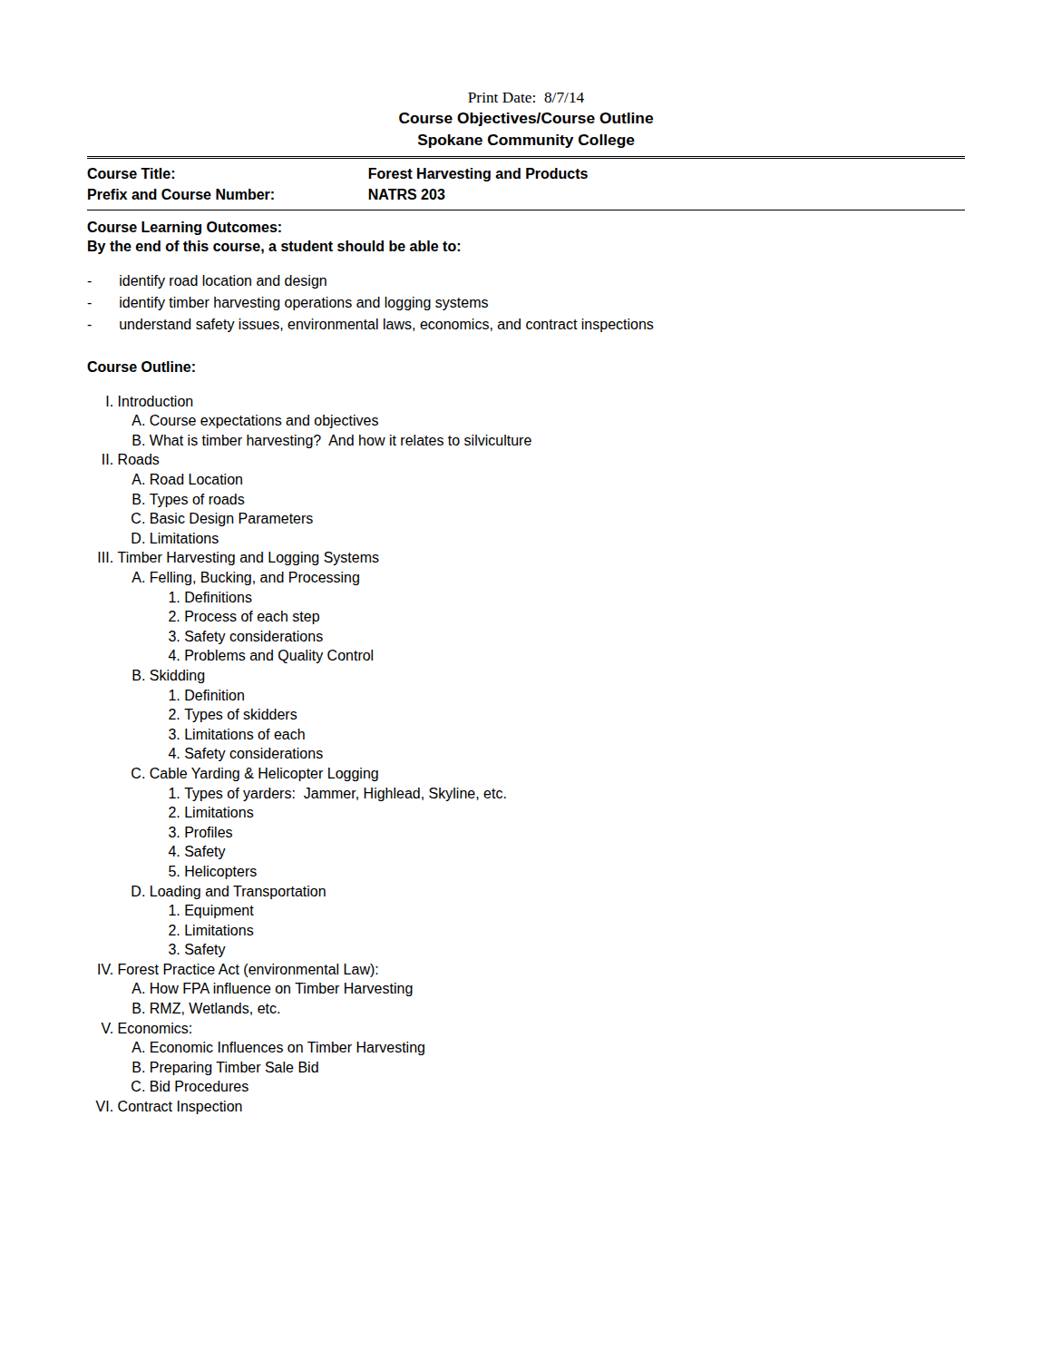Print Date: 8/7/14
Course Objectives/Course Outline
Spokane Community College
| Course Title: | Forest Harvesting and Products |
| Prefix and Course Number: | NATRS 203 |
Course Learning Outcomes:
By the end of this course, a student should be able to:
identify road location and design
identify timber harvesting operations and logging systems
understand safety issues, environmental laws, economics, and contract inspections
Course Outline:
Introduction
Course expectations and objectives
What is timber harvesting? And how it relates to silviculture
Roads
Road Location
Types of roads
Basic Design Parameters
Limitations
Timber Harvesting and Logging Systems
Felling, Bucking, and Processing
Definitions
Process of each step
Safety considerations
Problems and Quality Control
Skidding
Definition
Types of skidders
Limitations of each
Safety considerations
Cable Yarding & Helicopter Logging
Types of yarders: Jammer, Highlead, Skyline, etc.
Limitations
Profiles
Safety
Helicopters
Loading and Transportation
Equipment
Limitations
Safety
Forest Practice Act (environmental Law):
How FPA influence on Timber Harvesting
RMZ, Wetlands, etc.
Economics:
Economic Influences on Timber Harvesting
Preparing Timber Sale Bid
Bid Procedures
Contract Inspection